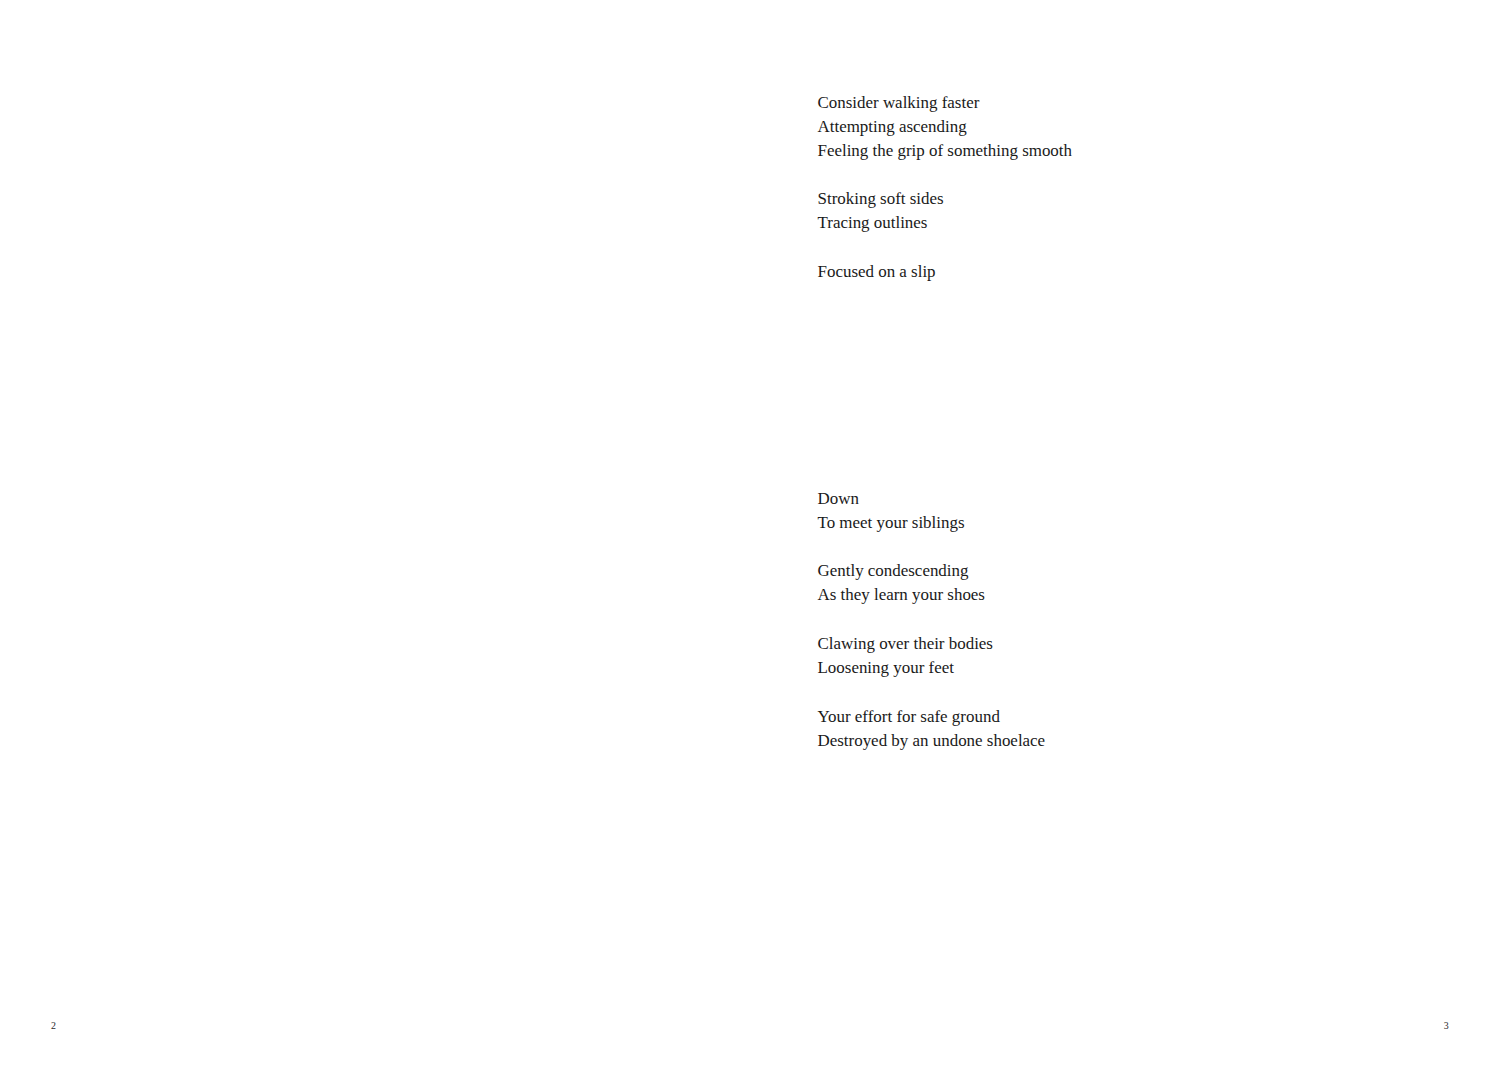2
Consider walking faster
Attempting ascending
Feeling the grip of something smooth
Stroking soft sides
Tracing outlines
Focused on a slip
Down
To meet your siblings
Gently condescending
As they learn your shoes
Clawing over their bodies
Loosening your feet
Your effort for safe ground
Destroyed by an undone shoelace
3